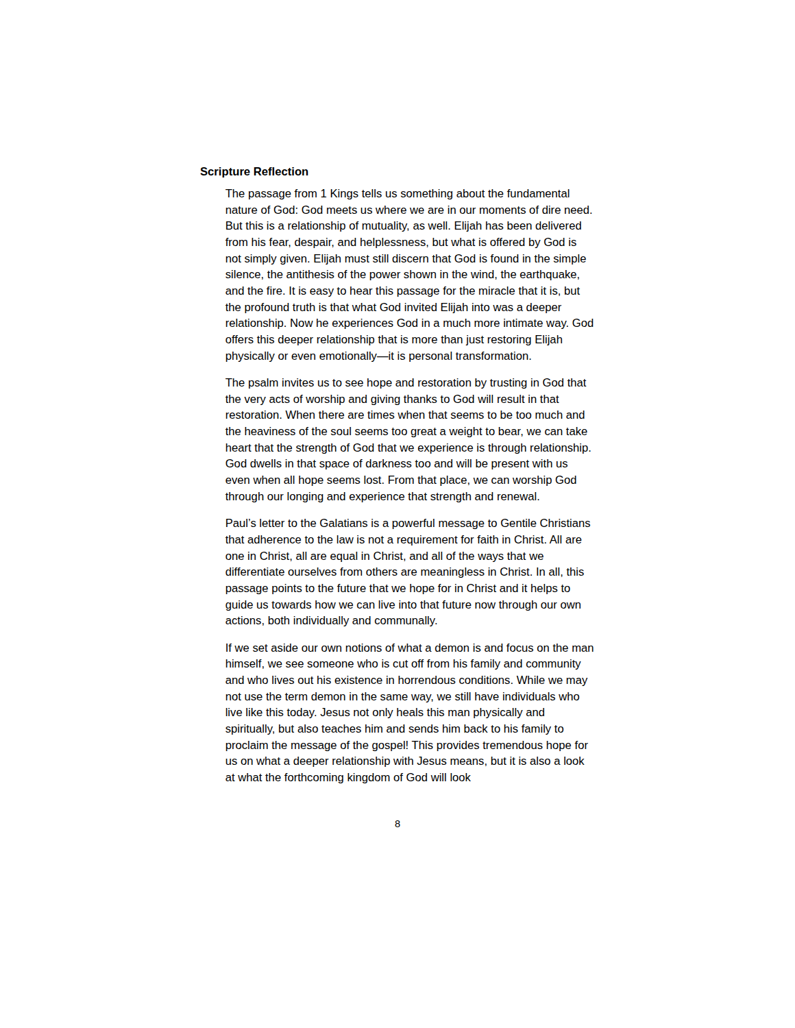Scripture Reflection
The passage from 1 Kings tells us something about the fundamental nature of God: God meets us where we are in our moments of dire need. But this is a relationship of mutuality, as well. Elijah has been delivered from his fear, despair, and helplessness, but what is offered by God is not simply given. Elijah must still discern that God is found in the simple silence, the antithesis of the power shown in the wind, the earthquake, and the fire. It is easy to hear this passage for the miracle that it is, but the profound truth is that what God invited Elijah into was a deeper relationship. Now he experiences God in a much more intimate way. God offers this deeper relationship that is more than just restoring Elijah physically or even emotionally—it is personal transformation.
The psalm invites us to see hope and restoration by trusting in God that the very acts of worship and giving thanks to God will result in that restoration. When there are times when that seems to be too much and the heaviness of the soul seems too great a weight to bear, we can take heart that the strength of God that we experience is through relationship. God dwells in that space of darkness too and will be present with us even when all hope seems lost. From that place, we can worship God through our longing and experience that strength and renewal.
Paul’s letter to the Galatians is a powerful message to Gentile Christians that adherence to the law is not a requirement for faith in Christ. All are one in Christ, all are equal in Christ, and all of the ways that we differentiate ourselves from others are meaningless in Christ. In all, this passage points to the future that we hope for in Christ and it helps to guide us towards how we can live into that future now through our own actions, both individually and communally.
If we set aside our own notions of what a demon is and focus on the man himself, we see someone who is cut off from his family and community and who lives out his existence in horrendous conditions. While we may not use the term demon in the same way, we still have individuals who live like this today. Jesus not only heals this man physically and spiritually, but also teaches him and sends him back to his family to proclaim the message of the gospel! This provides tremendous hope for us on what a deeper relationship with Jesus means, but it is also a look at what the forthcoming kingdom of God will look
8